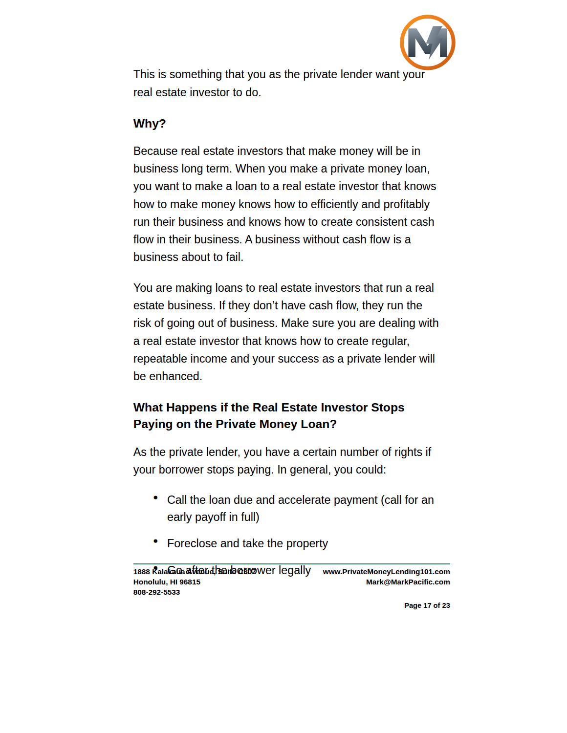This is something that you as the private lender want your real estate investor to do.
Why?
Because real estate investors that make money will be in business long term. When you make a private money loan, you want to make a loan to a real estate investor that knows how to make money knows how to efficiently and profitably run their business and knows how to create consistent cash flow in their business. A business without cash flow is a business about to fail.
You are making loans to real estate investors that run a real estate business. If they don’t have cash flow, they run the risk of going out of business. Make sure you are dealing with a real estate investor that knows how to create regular, repeatable income and your success as a private lender will be enhanced.
What Happens if the Real Estate Investor Stops Paying on the Private Money Loan?
As the private lender, you have a certain number of rights if your borrower stops paying. In general, you could:
Call the loan due and accelerate payment (call for an early payoff in full)
Foreclose and take the property
Go after the borrower legally
1888 Kalakaua Avenue, Suite C307
Honolulu, HI 96815
808-292-5533
www.PrivateMoneyLending101.com
Mark@MarkPacific.com
Page 17 of 23